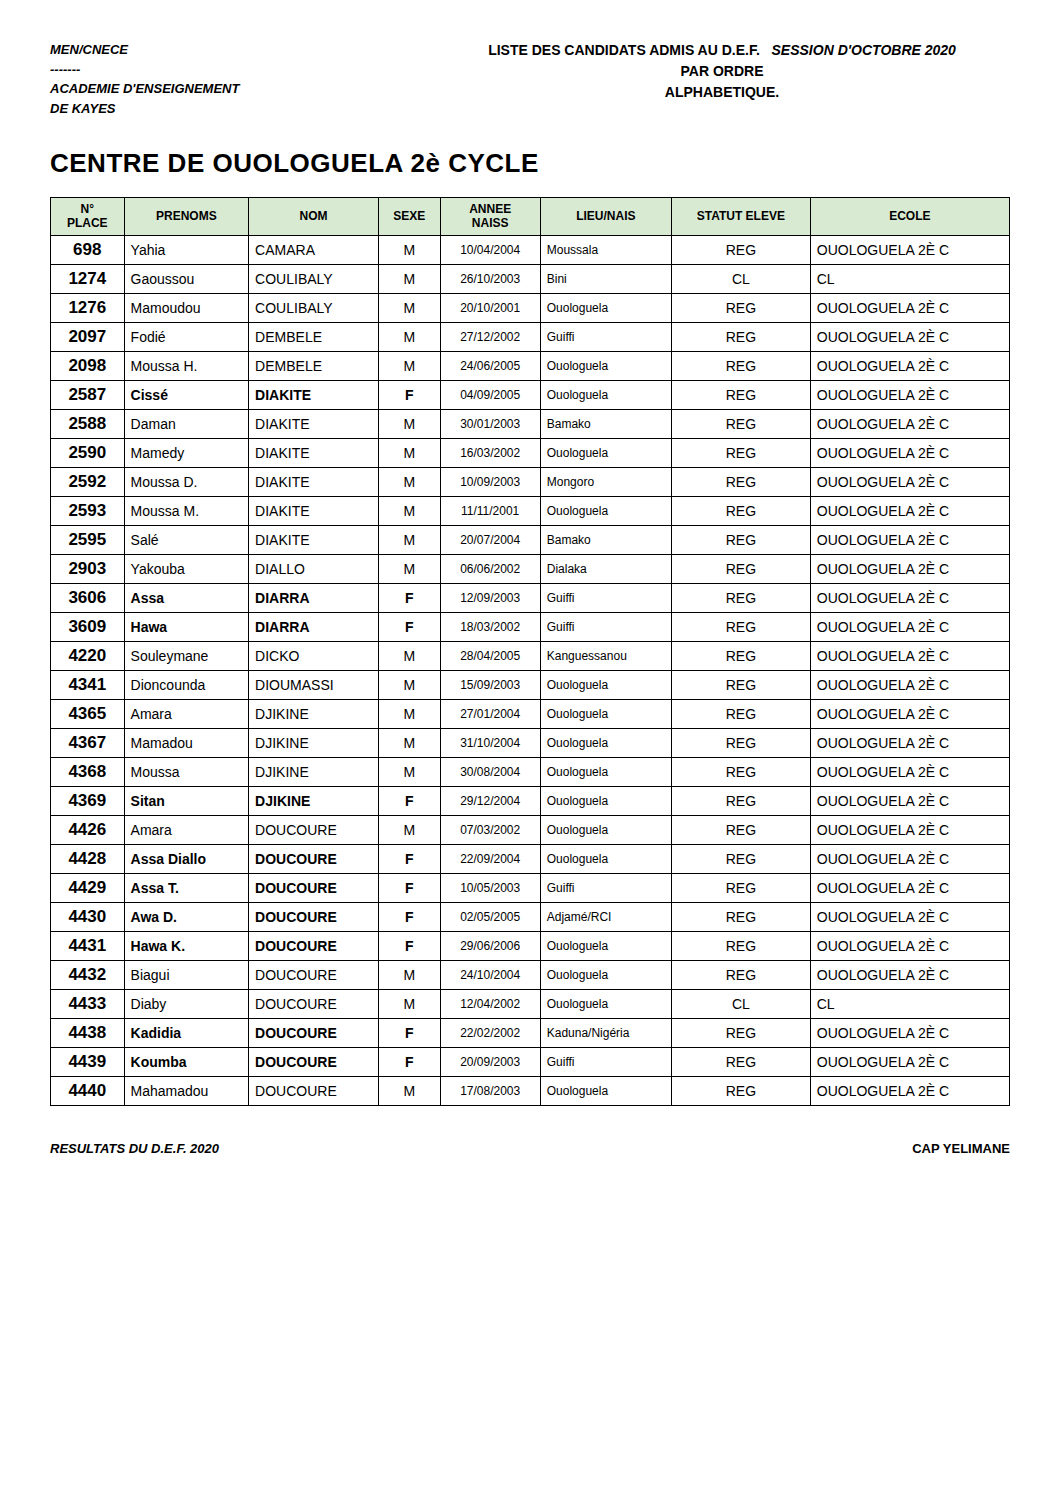MEN/CNECE
-------
ACADEMIE D'ENSEIGNEMENT
DE KAYES
LISTE DES CANDIDATS ADMIS AU D.E.F. SESSION D'OCTOBRE 2020
PAR ORDRE
ALPHABETIQUE.
CENTRE DE OUOLOGUELA 2è CYCLE
| N° PLACE | PRENOMS | NOM | SEXE | ANNEE NAISS | LIEU/NAIS | STATUT ELEVE | ECOLE |
| --- | --- | --- | --- | --- | --- | --- | --- |
| 698 | Yahia | CAMARA | M | 10/04/2004 | Moussala | REG | OUOLOGUELA 2È C |
| 1274 | Gaoussou | COULIBALY | M | 26/10/2003 | Bini | CL | CL |
| 1276 | Mamoudou | COULIBALY | M | 20/10/2001 | Ouologuela | REG | OUOLOGUELA 2È C |
| 2097 | Fodié | DEMBELE | M | 27/12/2002 | Guiffi | REG | OUOLOGUELA 2È C |
| 2098 | Moussa H. | DEMBELE | M | 24/06/2005 | Ouologuela | REG | OUOLOGUELA 2È C |
| 2587 | Cissé | DIAKITE | F | 04/09/2005 | Ouologuela | REG | OUOLOGUELA 2È C |
| 2588 | Daman | DIAKITE | M | 30/01/2003 | Bamako | REG | OUOLOGUELA 2È C |
| 2590 | Mamedy | DIAKITE | M | 16/03/2002 | Ouologuela | REG | OUOLOGUELA 2È C |
| 2592 | Moussa D. | DIAKITE | M | 10/09/2003 | Mongoro | REG | OUOLOGUELA 2È C |
| 2593 | Moussa M. | DIAKITE | M | 11/11/2001 | Ouologuela | REG | OUOLOGUELA 2È C |
| 2595 | Salé | DIAKITE | M | 20/07/2004 | Bamako | REG | OUOLOGUELA 2È C |
| 2903 | Yakouba | DIALLO | M | 06/06/2002 | Dialaka | REG | OUOLOGUELA 2È C |
| 3606 | Assa | DIARRA | F | 12/09/2003 | Guiffi | REG | OUOLOGUELA 2È C |
| 3609 | Hawa | DIARRA | F | 18/03/2002 | Guiffi | REG | OUOLOGUELA 2È C |
| 4220 | Souleymane | DICKO | M | 28/04/2005 | Kanguessanou | REG | OUOLOGUELA 2È C |
| 4341 | Dioncounda | DIOUMASSI | M | 15/09/2003 | Ouologuela | REG | OUOLOGUELA 2È C |
| 4365 | Amara | DJIKINE | M | 27/01/2004 | Ouologuela | REG | OUOLOGUELA 2È C |
| 4367 | Mamadou | DJIKINE | M | 31/10/2004 | Ouologuela | REG | OUOLOGUELA 2È C |
| 4368 | Moussa | DJIKINE | M | 30/08/2004 | Ouologuela | REG | OUOLOGUELA 2È C |
| 4369 | Sitan | DJIKINE | F | 29/12/2004 | Ouologuela | REG | OUOLOGUELA 2È C |
| 4426 | Amara | DOUCOURE | M | 07/03/2002 | Ouologuela | REG | OUOLOGUELA 2È C |
| 4428 | Assa Diallo | DOUCOURE | F | 22/09/2004 | Ouologuela | REG | OUOLOGUELA 2È C |
| 4429 | Assa T. | DOUCOURE | F | 10/05/2003 | Guiffi | REG | OUOLOGUELA 2È C |
| 4430 | Awa D. | DOUCOURE | F | 02/05/2005 | Adjamé/RCI | REG | OUOLOGUELA 2È C |
| 4431 | Hawa K. | DOUCOURE | F | 29/06/2006 | Ouologuela | REG | OUOLOGUELA 2È C |
| 4432 | Biagui | DOUCOURE | M | 24/10/2004 | Ouologuela | REG | OUOLOGUELA 2È C |
| 4433 | Diaby | DOUCOURE | M | 12/04/2002 | Ouologuela | CL | CL |
| 4438 | Kadidia | DOUCOURE | F | 22/02/2002 | Kaduna/Nigéria | REG | OUOLOGUELA 2È C |
| 4439 | Koumba | DOUCOURE | F | 20/09/2003 | Guiffi | REG | OUOLOGUELA 2È C |
| 4440 | Mahamadou | DOUCOURE | M | 17/08/2003 | Ouologuela | REG | OUOLOGUELA 2È C |
RESULTATS DU D.E.F. 2020
CAP YELIMANE